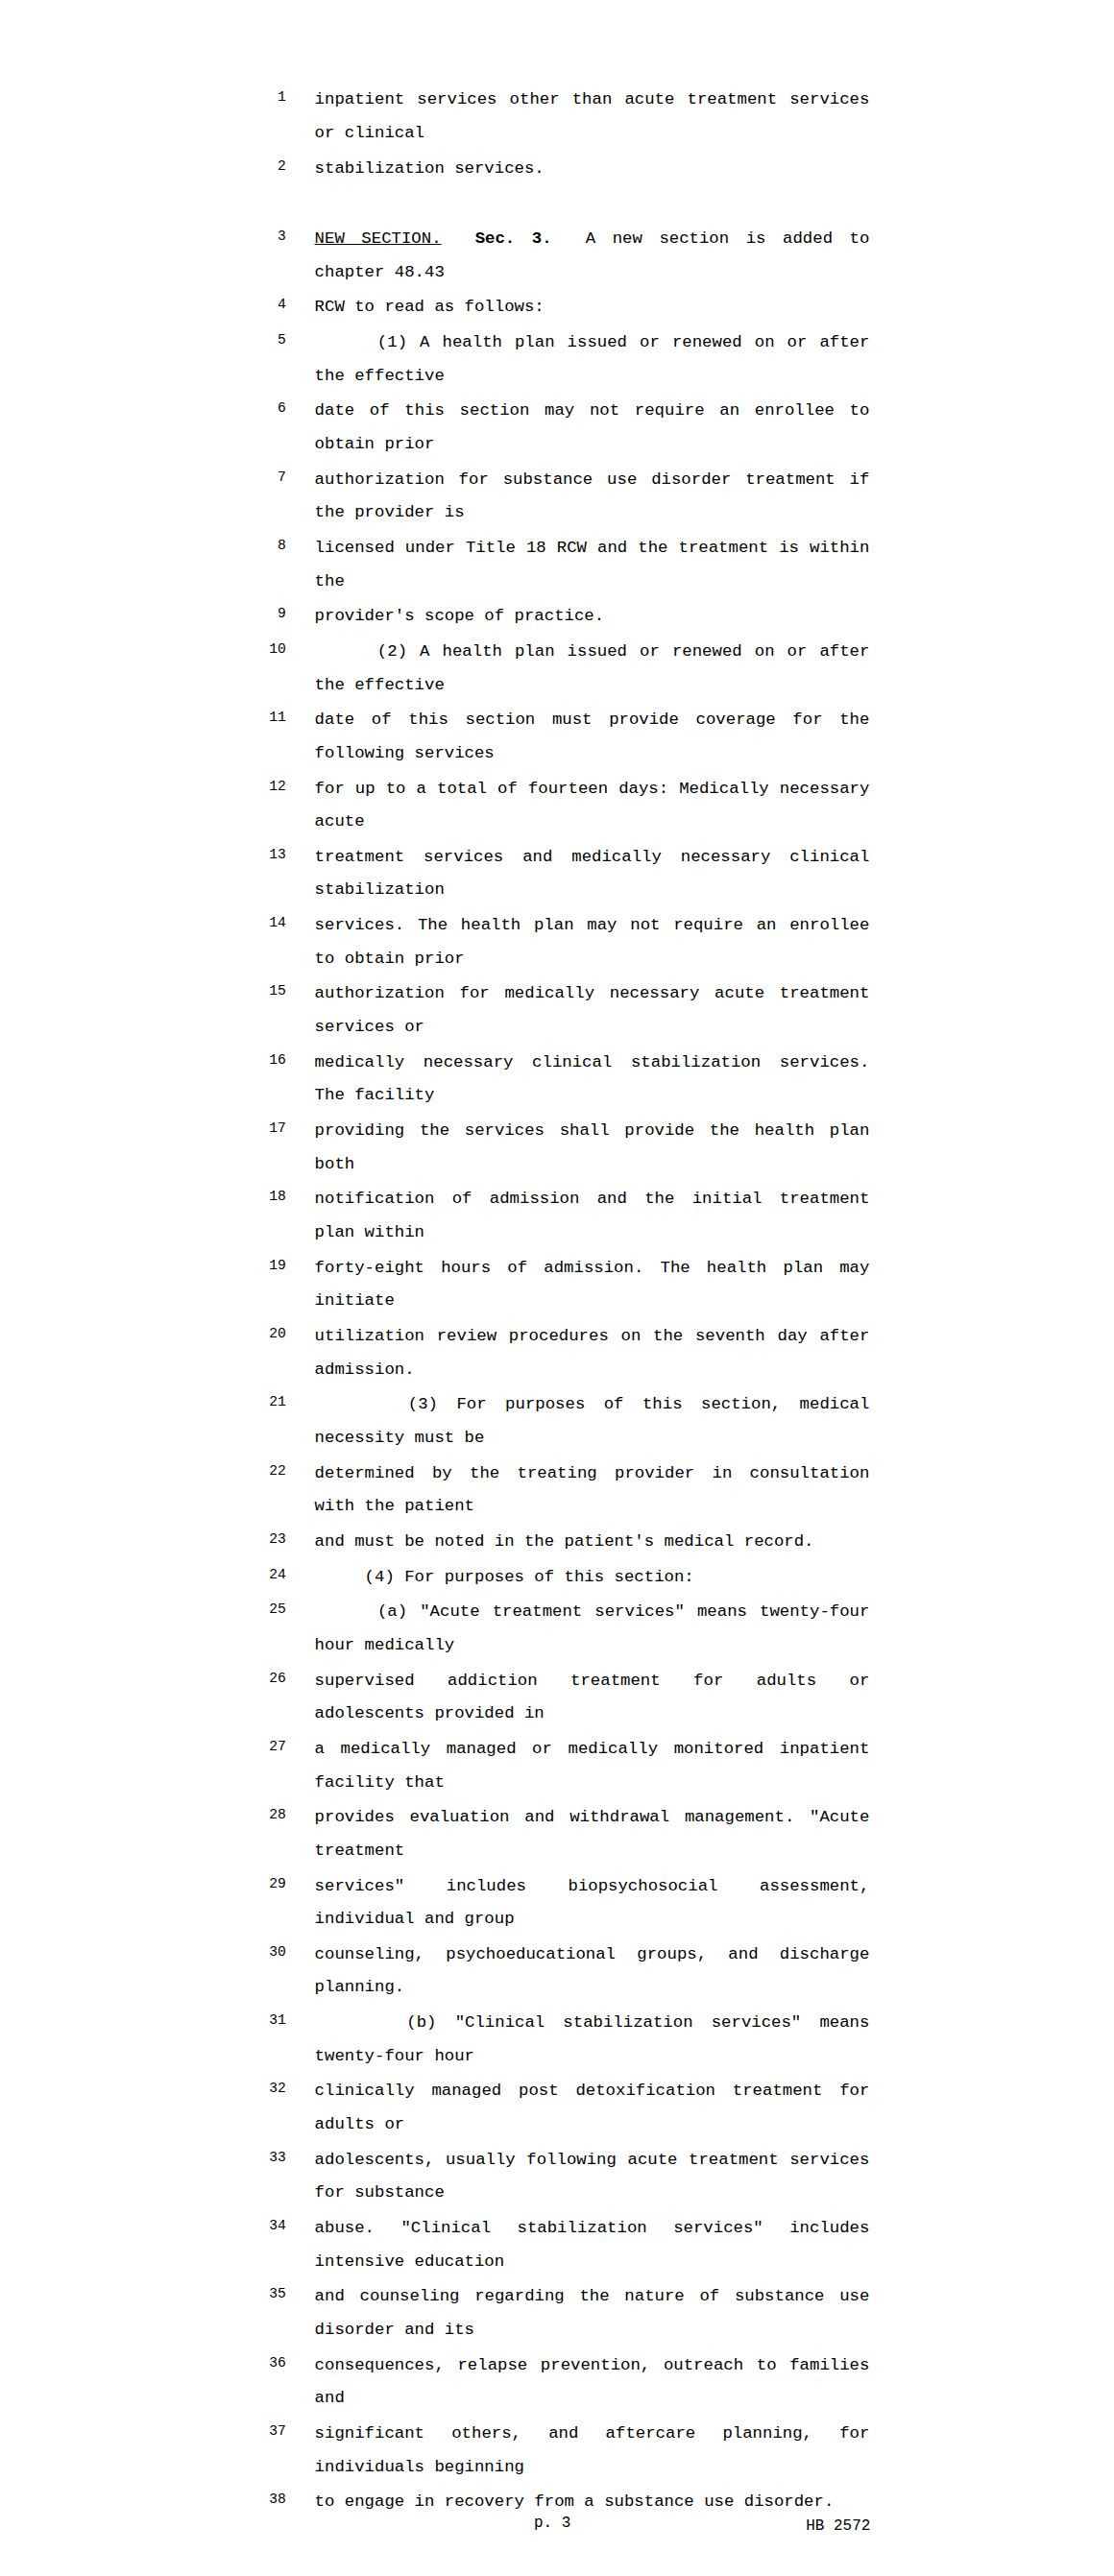| 1 | inpatient services other than acute treatment services or clinical |
| 2 | stabilization services. |
| 3 | NEW SECTION. Sec. 3. A new section is added to chapter 48.43 |
| 4 | RCW to read as follows: |
| 5 | (1) A health plan issued or renewed on or after the effective |
| 6 | date of this section may not require an enrollee to obtain prior |
| 7 | authorization for substance use disorder treatment if the provider is |
| 8 | licensed under Title 18 RCW and the treatment is within the |
| 9 | provider's scope of practice. |
| 10 | (2) A health plan issued or renewed on or after the effective |
| 11 | date of this section must provide coverage for the following services |
| 12 | for up to a total of fourteen days: Medically necessary acute |
| 13 | treatment services and medically necessary clinical stabilization |
| 14 | services. The health plan may not require an enrollee to obtain prior |
| 15 | authorization for medically necessary acute treatment services or |
| 16 | medically necessary clinical stabilization services. The facility |
| 17 | providing the services shall provide the health plan both |
| 18 | notification of admission and the initial treatment plan within |
| 19 | forty-eight hours of admission. The health plan may initiate |
| 20 | utilization review procedures on the seventh day after admission. |
| 21 | (3) For purposes of this section, medical necessity must be |
| 22 | determined by the treating provider in consultation with the patient |
| 23 | and must be noted in the patient's medical record. |
| 24 | (4) For purposes of this section: |
| 25 | (a) "Acute treatment services" means twenty-four hour medically |
| 26 | supervised addiction treatment for adults or adolescents provided in |
| 27 | a medically managed or medically monitored inpatient facility that |
| 28 | provides evaluation and withdrawal management. "Acute treatment |
| 29 | services" includes biopsychosocial assessment, individual and group |
| 30 | counseling, psychoeducational groups, and discharge planning. |
| 31 | (b) "Clinical stabilization services" means twenty-four hour |
| 32 | clinically managed post detoxification treatment for adults or |
| 33 | adolescents, usually following acute treatment services for substance |
| 34 | abuse. "Clinical stabilization services" includes intensive education |
| 35 | and counseling regarding the nature of substance use disorder and its |
| 36 | consequences, relapse prevention, outreach to families and |
| 37 | significant others, and aftercare planning, for individuals beginning |
| 38 | to engage in recovery from a substance use disorder. |
p. 3
HB 2572